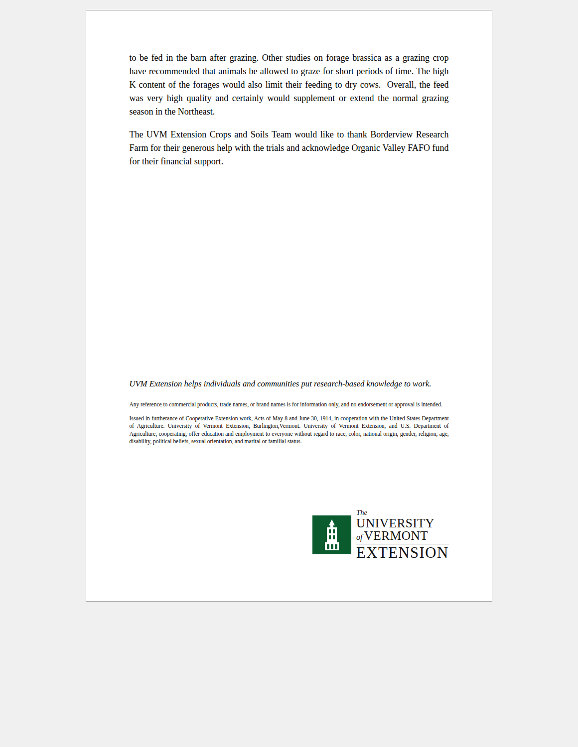to be fed in the barn after grazing. Other studies on forage brassica as a grazing crop have recommended that animals be allowed to graze for short periods of time. The high K content of the forages would also limit their feeding to dry cows. Overall, the feed was very high quality and certainly would supplement or extend the normal grazing season in the Northeast.
The UVM Extension Crops and Soils Team would like to thank Borderview Research Farm for their generous help with the trials and acknowledge Organic Valley FAFO fund for their financial support.
UVM Extension helps individuals and communities put research-based knowledge to work.
Any reference to commercial products, trade names, or brand names is for information only, and no endorsement or approval is intended.
Issued in furtherance of Cooperative Extension work, Acts of May 8 and June 30, 1914, in cooperation with the United States Department of Agriculture. University of Vermont Extension, Burlington,Vermont. University of Vermont Extension, and U.S. Department of Agriculture, cooperating, offer education and employment to everyone without regard to race, color, national origin, gender, religion, age, disability, political beliefs, sexual orientation, and marital or familial status.
The
UNIVERSITY
of VERMONT
EXTENSION